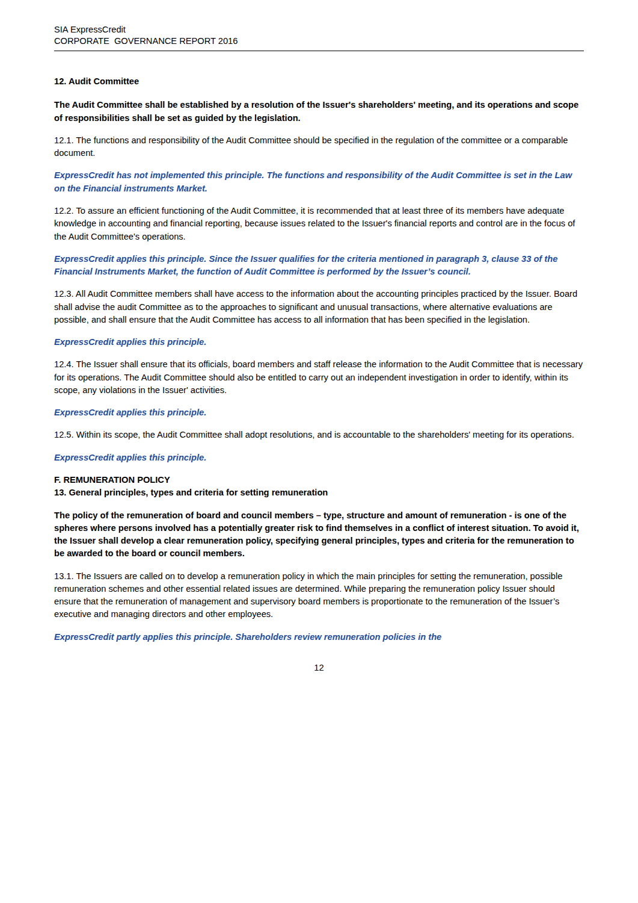SIA ExpressCredit
CORPORATE GOVERNANCE REPORT 2016
12. Audit Committee
The Audit Committee shall be established by a resolution of the Issuer's shareholders' meeting, and its operations and scope of responsibilities shall be set as guided by the legislation.
12.1. The functions and responsibility of the Audit Committee should be specified in the regulation of the committee or a comparable document.
ExpressCredit has not implemented this principle. The functions and responsibility of the Audit Committee is set in the Law on the Financial instruments Market.
12.2. To assure an efficient functioning of the Audit Committee, it is recommended that at least three of its members have adequate knowledge in accounting and financial reporting, because issues related to the Issuer's financial reports and control are in the focus of the Audit Committee's operations.
ExpressCredit applies this principle. Since the Issuer qualifies for the criteria mentioned in paragraph 3, clause 33 of the Financial Instruments Market, the function of Audit Committee is performed by the Issuer’s council.
12.3. All Audit Committee members shall have access to the information about the accounting principles practiced by the Issuer. Board shall advise the audit Committee as to the approaches to significant and unusual transactions, where alternative evaluations are possible, and shall ensure that the Audit Committee has access to all information that has been specified in the legislation.
ExpressCredit applies this principle.
12.4. The Issuer shall ensure that its officials, board members and staff release the information to the Audit Committee that is necessary for its operations. The Audit Committee should also be entitled to carry out an independent investigation in order to identify, within its scope, any violations in the Issuer' activities.
ExpressCredit applies this principle.
12.5. Within its scope, the Audit Committee shall adopt resolutions, and is accountable to the shareholders' meeting for its operations.
ExpressCredit applies this principle.
F. REMUNERATION POLICY
13. General principles, types and criteria for setting remuneration
The policy of the remuneration of board and council members – type, structure and amount of remuneration - is one of the spheres where persons involved has a potentially greater risk to find themselves in a conflict of interest situation. To avoid it, the Issuer shall develop a clear remuneration policy, specifying general principles, types and criteria for the remuneration to be awarded to the board or council members.
13.1. The Issuers are called on to develop a remuneration policy in which the main principles for setting the remuneration, possible remuneration schemes and other essential related issues are determined. While preparing the remuneration policy Issuer should ensure that the remuneration of management and supervisory board members is proportionate to the remuneration of the Issuer’s executive and managing directors and other employees.
ExpressCredit partly applies this principle. Shareholders review remuneration policies in the
12